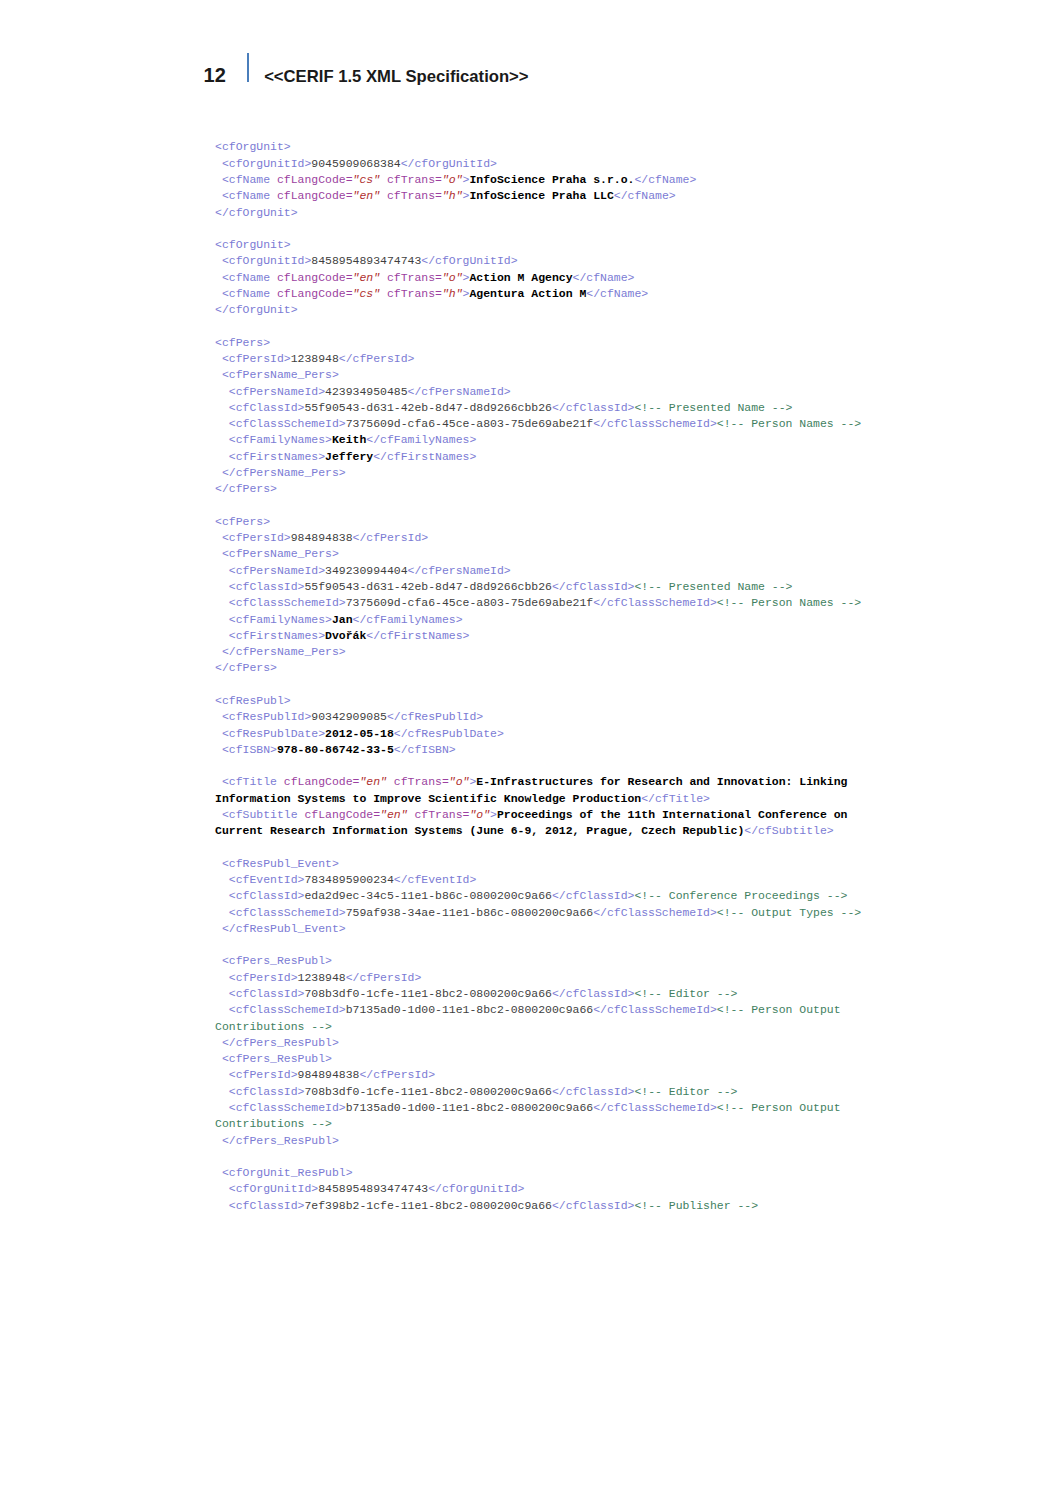12
<<CERIF 1.5 XML Specification>>
<cfOrgUnit>
 <cfOrgUnitId>9045909068384</cfOrgUnitId>
 <cfName cfLangCode="cs" cfTrans="o">InfoScience Praha s.r.o.</cfName>
 <cfName cfLangCode="en" cfTrans="h">InfoScience Praha LLC</cfName>
</cfOrgUnit>

<cfOrgUnit>
 <cfOrgUnitId>8458954893474743</cfOrgUnitId>
 <cfName cfLangCode="en" cfTrans="o">Action M Agency</cfName>
 <cfName cfLangCode="cs" cfTrans="h">Agentura Action M</cfName>
</cfOrgUnit>

<cfPers>
 <cfPersId>1238948</cfPersId>
 <cfPersName_Pers>
  <cfPersNameId>423934950485</cfPersNameId>
  <cfClassId>55f90543-d631-42eb-8d47-d8d9266cbb26</cfClassId><!-- Presented Name -->
  <cfClassSchemeId>7375609d-cfa6-45ce-a803-75de69abe21f</cfClassSchemeId><!-- Person Names -->
  <cfFamilyNames>Keith</cfFamilyNames>
  <cfFirstNames>Jeffery</cfFirstNames>
 </cfPersName_Pers>
</cfPers>

<cfPers>
 <cfPersId>984894838</cfPersId>
 <cfPersName_Pers>
  <cfPersNameId>349230994404</cfPersNameId>
  <cfClassId>55f90543-d631-42eb-8d47-d8d9266cbb26</cfClassId><!-- Presented Name -->
  <cfClassSchemeId>7375609d-cfa6-45ce-a803-75de69abe21f</cfClassSchemeId><!-- Person Names -->
  <cfFamilyNames>Jan</cfFamilyNames>
  <cfFirstNames>Dvořák</cfFirstNames>
 </cfPersName_Pers>
</cfPers>

<cfResPubl>
 <cfResPublId>90342909085</cfResPublId>
 <cfResPublDate>2012-05-18</cfResPublDate>
 <cfISBN>978-80-86742-33-5</cfISBN>

 <cfTitle cfLangCode="en" cfTrans="o">E-Infrastructures for Research and Innovation: Linking Information Systems to Improve Scientific Knowledge Production</cfTitle>
 <cfSubtitle cfLangCode="en" cfTrans="o">Proceedings of the 11th International Conference on Current Research Information Systems (June 6-9, 2012, Prague, Czech Republic)</cfSubtitle>

 <cfResPubl_Event>
  <cfEventId>7834895900234</cfEventId>
  <cfClassId>eda2d9ec-34c5-11e1-b86c-0800200c9a66</cfClassId><!-- Conference Proceedings -->
  <cfClassSchemeId>759af938-34ae-11e1-b86c-0800200c9a66</cfClassSchemeId><!-- Output Types -->
 </cfResPubl_Event>

 <cfPers_ResPubl>
  <cfPersId>1238948</cfPersId>
  <cfClassId>708b3df0-1cfe-11e1-8bc2-0800200c9a66</cfClassId><!-- Editor -->
  <cfClassSchemeId>b7135ad0-1d00-11e1-8bc2-0800200c9a66</cfClassSchemeId><!-- Person Output Contributions -->
 </cfPers_ResPubl>
 <cfPers_ResPubl>
  <cfPersId>984894838</cfPersId>
  <cfClassId>708b3df0-1cfe-11e1-8bc2-0800200c9a66</cfClassId><!-- Editor -->
  <cfClassSchemeId>b7135ad0-1d00-11e1-8bc2-0800200c9a66</cfClassSchemeId><!-- Person Output Contributions -->
 </cfPers_ResPubl>

 <cfOrgUnit_ResPubl>
  <cfOrgUnitId>8458954893474743</cfOrgUnitId>
  <cfClassId>7ef398b2-1cfe-11e1-8bc2-0800200c9a66</cfClassId><!-- Publisher -->